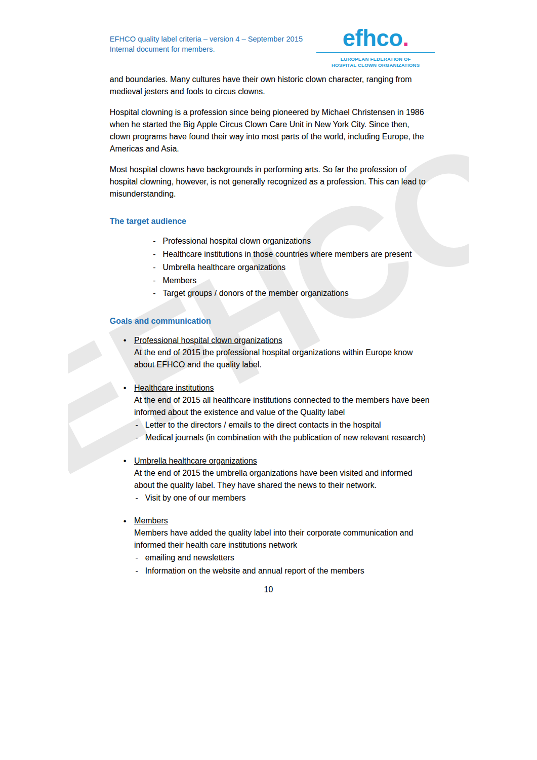EFHCO
efhco.
EUROPEAN FEDERATION OF
HOSPITAL CLOWN ORGANIZATIONS
EFHCO quality label criteria – version 4 – September 2015
Internal document for members.
and boundaries. Many cultures have their own historic clown character, ranging from medieval jesters and fools to circus clowns.
Hospital clowning is a profession since being pioneered by Michael Christensen in 1986 when he started the Big Apple Circus Clown Care Unit in New York City. Since then, clown programs have found their way into most parts of the world, including Europe, the Americas and Asia.
Most hospital clowns have backgrounds in performing arts. So far the profession of hospital clowning, however, is not generally recognized as a profession. This can lead to misunderstanding.
The target audience
Professional hospital clown organizations
Healthcare institutions in those countries where members are present
Umbrella healthcare organizations
Members
Target groups / donors of the member organizations
Goals and communication
Professional hospital clown organizations At the end of 2015 the professional hospital organizations within Europe know about EFHCO and the quality label.
Healthcare institutions At the end of 2015 all healthcare institutions connected to the members have been informed about the existence and value of the Quality label
Letter to the directors / emails to the direct contacts in the hospital
Medical journals (in combination with the publication of new relevant research)
Umbrella healthcare organizations At the end of 2015 the umbrella organizations have been visited and informed about the quality label. They have shared the news to their network.
Visit by one of our members
Members Members have added the quality label into their corporate communication and informed their health care institutions network
emailing and newsletters
Information on the website and annual report of the members
10